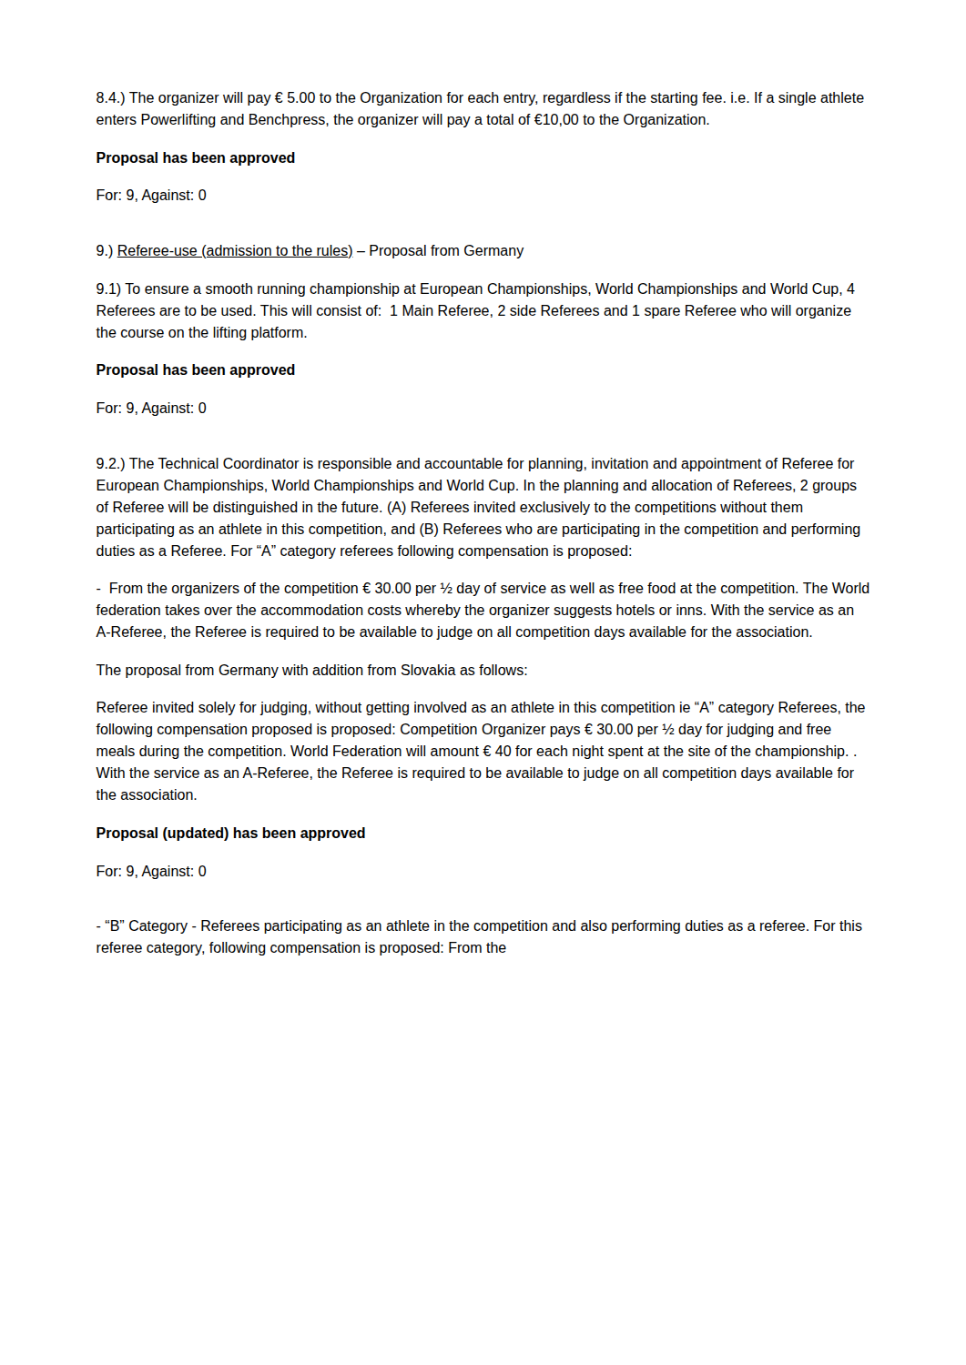8.4.) The organizer will pay € 5.00 to the Organization for each entry, regardless if the starting fee. i.e. If a single athlete enters Powerlifting and Benchpress, the organizer will pay a total of €10,00 to the Organization.
Proposal has been approved
For: 9, Against: 0
9.) Referee-use (admission to the rules) – Proposal from Germany
9.1) To ensure a smooth running championship at European Championships, World Championships and World Cup, 4 Referees are to be used. This will consist of: 1 Main Referee, 2 side Referees and 1 spare Referee who will organize the course on the lifting platform.
Proposal has been approved
For: 9, Against: 0
9.2.) The Technical Coordinator is responsible and accountable for planning, invitation and appointment of Referee for European Championships, World Championships and World Cup. In the planning and allocation of Referees, 2 groups of Referee will be distinguished in the future. (A) Referees invited exclusively to the competitions without them participating as an athlete in this competition, and (B) Referees who are participating in the competition and performing duties as a Referee. For “A” category referees following compensation is proposed:
- From the organizers of the competition € 30.00 per ½ day of service as well as free food at the competition. The World federation takes over the accommodation costs whereby the organizer suggests hotels or inns. With the service as an A-Referee, the Referee is required to be available to judge on all competition days available for the association.
The proposal from Germany with addition from Slovakia as follows:
Referee invited solely for judging, without getting involved as an athlete in this competition ie “A” category Referees, the following compensation proposed is proposed: Competition Organizer pays € 30.00 per ½ day for judging and free meals during the competition. World Federation will amount € 40 for each night spent at the site of the championship. . With the service as an A-Referee, the Referee is required to be available to judge on all competition days available for the association.
Proposal (updated) has been approved
For: 9, Against: 0
- “B” Category - Referees participating as an athlete in the competition and also performing duties as a referee. For this referee category, following compensation is proposed: From the